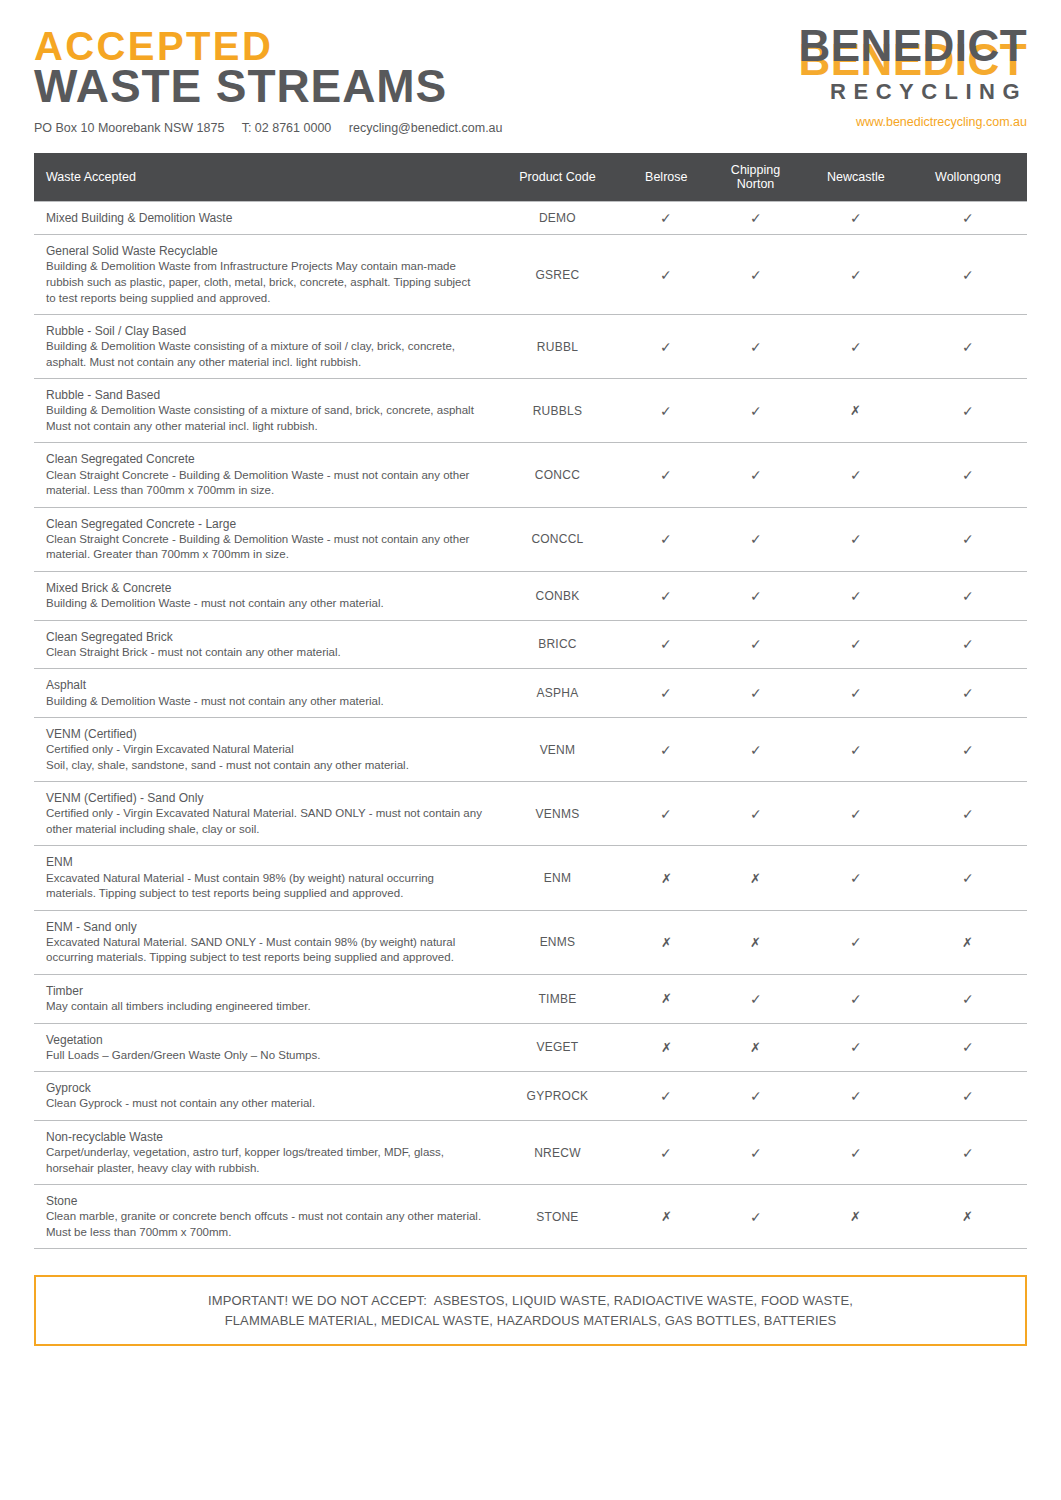ACCEPTED WASTE STREAMS
PO Box 10 Moorebank NSW 1875 T: 02 8761 0000 recycling@benedict.com.au
BENEDICT BENEDICT RECYCLING
www.benedictrecycling.com.au
| Waste Accepted | Product Code | Belrose | Chipping Norton | Newcastle | Wollongong |
| --- | --- | --- | --- | --- | --- |
| Mixed Building & Demolition Waste | DEMO | ✓ | ✓ | ✓ | ✓ |
| General Solid Waste Recyclable Building & Demolition Waste from Infrastructure Projects May contain man-made rubbish such as plastic, paper, cloth, metal, brick, concrete, asphalt. Tipping subject to test reports being supplied and approved. | GSREC | ✓ | ✓ | ✓ | ✓ |
| Rubble - Soil / Clay Based Building & Demolition Waste consisting of a mixture of soil / clay, brick, concrete, asphalt. Must not contain any other material incl. light rubbish. | RUBBL | ✓ | ✓ | ✓ | ✓ |
| Rubble - Sand Based Building & Demolition Waste consisting of a mixture of sand, brick, concrete, asphalt Must not contain any other material incl. light rubbish. | RUBBLS | ✓ | ✓ | ✗ | ✓ |
| Clean Segregated Concrete Clean Straight Concrete - Building & Demolition Waste - must not contain any other material. Less than 700mm x 700mm in size. | CONCC | ✓ | ✓ | ✓ | ✓ |
| Clean Segregated Concrete - Large Clean Straight Concrete - Building & Demolition Waste - must not contain any other material. Greater than 700mm x 700mm in size. | CONCCL | ✓ | ✓ | ✓ | ✓ |
| Mixed Brick & Concrete Building & Demolition Waste - must not contain any other material. | CONBK | ✓ | ✓ | ✓ | ✓ |
| Clean Segregated Brick Clean Straight Brick - must not contain any other material. | BRICC | ✓ | ✓ | ✓ | ✓ |
| Asphalt Building & Demolition Waste - must not contain any other material. | ASPHA | ✓ | ✓ | ✓ | ✓ |
| VENM (Certified) Certified only - Virgin Excavated Natural Material Soil, clay, shale, sandstone, sand - must not contain any other material. | VENM | ✓ | ✓ | ✓ | ✓ |
| VENM (Certified) - Sand Only Certified only - Virgin Excavated Natural Material. SAND ONLY - must not contain any other material including shale, clay or soil. | VENMS | ✓ | ✓ | ✓ | ✓ |
| ENM Excavated Natural Material - Must contain 98% (by weight) natural occurring materials. Tipping subject to test reports being supplied and approved. | ENM | ✗ | ✗ | ✓ | ✓ |
| ENM - Sand only Excavated Natural Material. SAND ONLY - Must contain 98% (by weight) natural occurring materials. Tipping subject to test reports being supplied and approved. | ENMS | ✗ | ✗ | ✓ | ✗ |
| Timber May contain all timbers including engineered timber. | TIMBE | ✗ | ✓ | ✓ | ✓ |
| Vegetation Full Loads – Garden/Green Waste Only – No Stumps. | VEGET | ✗ | ✗ | ✓ | ✓ |
| Gyprock Clean Gyprock - must not contain any other material. | GYPROCK | ✓ | ✓ | ✓ | ✓ |
| Non-recyclable Waste Carpet/underlay, vegetation, astro turf, kopper logs/treated timber, MDF, glass, horsehair plaster, heavy clay with rubbish. | NRECW | ✓ | ✓ | ✓ | ✓ |
| Stone Clean marble, granite or concrete bench offcuts - must not contain any other material. Must be less than 700mm x 700mm. | STONE | ✗ | ✓ | ✗ | ✗ |
IMPORTANT! WE DO NOT ACCEPT: ASBESTOS, LIQUID WASTE, RADIOACTIVE WASTE, FOOD WASTE,
FLAMMABLE MATERIAL, MEDICAL WASTE, HAZARDOUS MATERIALS, GAS BOTTLES, BATTERIES